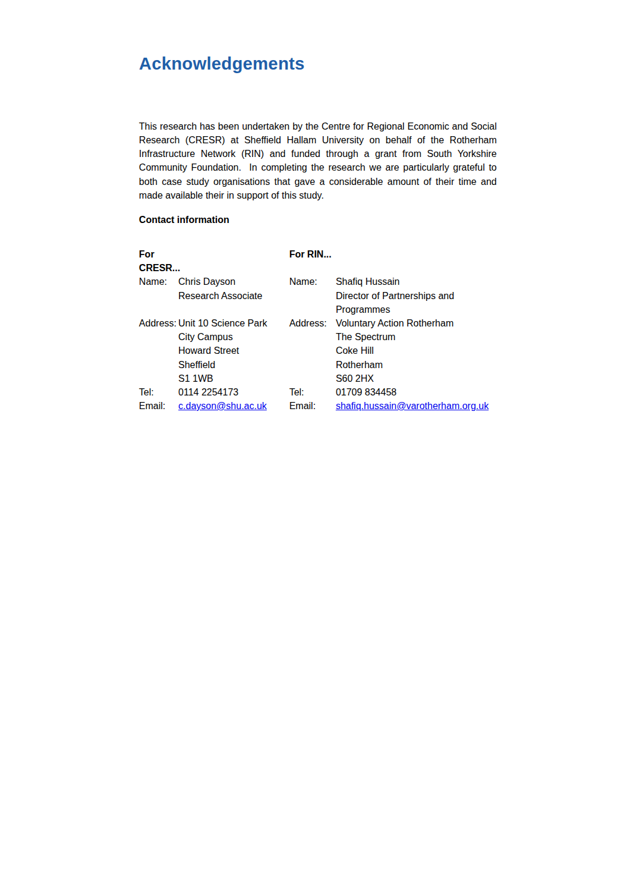Acknowledgements
This research has been undertaken by the Centre for Regional Economic and Social Research (CRESR) at Sheffield Hallam University on behalf of the Rotherham Infrastructure Network (RIN) and funded through a grant from South Yorkshire Community Foundation. In completing the research we are particularly grateful to both case study organisations that gave a considerable amount of their time and made available their in support of this study.
Contact information
| For CRESR... | | For RIN... | |
| Name: | Chris Dayson Research Associate | Name: | Shafiq Hussain Director of Partnerships and Programmes |
| Address: | Unit 10 Science Park City Campus Howard Street Sheffield S1 1WB | Address: | Voluntary Action Rotherham The Spectrum Coke Hill Rotherham S60 2HX |
| Tel: | 0114 2254173 | Tel: | 01709 834458 |
| Email: | c.dayson@shu.ac.uk | Email: | shafiq.hussain@varotherham.org.uk |